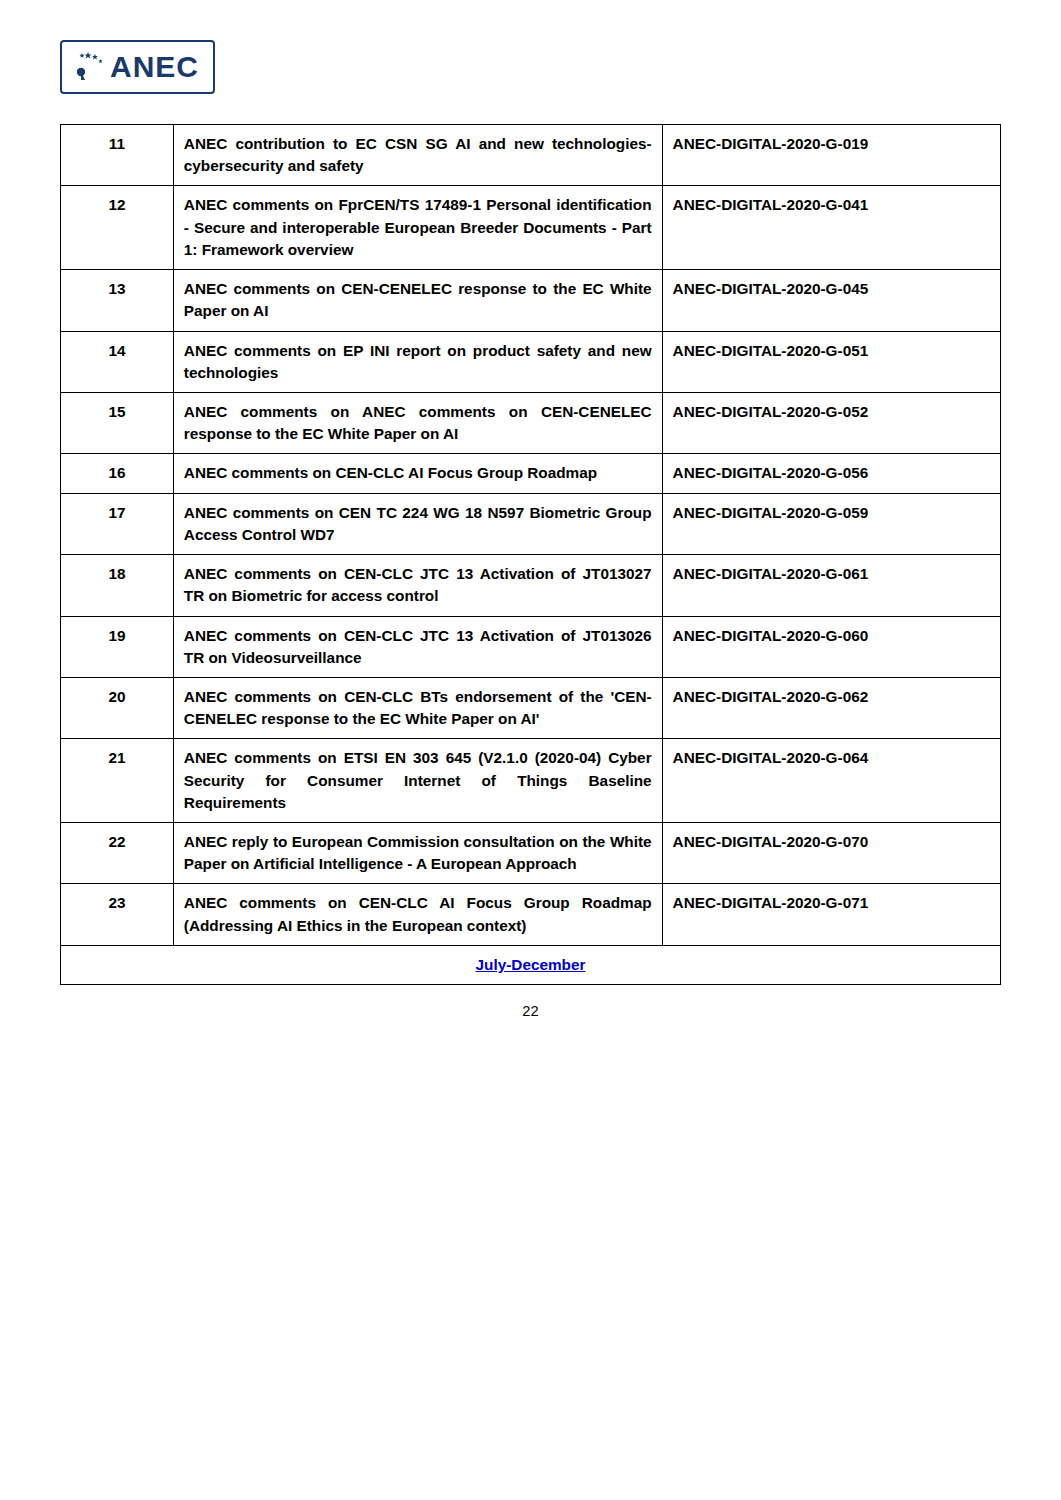ANEC
| 11 | ANEC contribution to EC CSN SG AI and new technologies-cybersecurity and safety | ANEC-DIGITAL-2020-G-019 |
| 12 | ANEC comments on FprCEN/TS 17489-1 Personal identification - Secure and interoperable European Breeder Documents - Part 1: Framework overview | ANEC-DIGITAL-2020-G-041 |
| 13 | ANEC comments on CEN-CENELEC response to the EC White Paper on AI | ANEC-DIGITAL-2020-G-045 |
| 14 | ANEC comments on EP INI report on product safety and new technologies | ANEC-DIGITAL-2020-G-051 |
| 15 | ANEC comments on ANEC comments on CEN-CENELEC response to the EC White Paper on AI | ANEC-DIGITAL-2020-G-052 |
| 16 | ANEC comments on CEN-CLC AI Focus Group Roadmap | ANEC-DIGITAL-2020-G-056 |
| 17 | ANEC comments on CEN TC 224 WG 18 N597 Biometric Group Access Control WD7 | ANEC-DIGITAL-2020-G-059 |
| 18 | ANEC comments on CEN-CLC JTC 13 Activation of JT013027 TR on Biometric for access control | ANEC-DIGITAL-2020-G-061 |
| 19 | ANEC comments on CEN-CLC JTC 13 Activation of JT013026 TR on Videosurveillance | ANEC-DIGITAL-2020-G-060 |
| 20 | ANEC comments on CEN-CLC BTs endorsement of the 'CEN-CENELEC response to the EC White Paper on AI' | ANEC-DIGITAL-2020-G-062 |
| 21 | ANEC comments on ETSI EN 303 645 (V2.1.0 (2020-04) Cyber Security for Consumer Internet of Things Baseline Requirements | ANEC-DIGITAL-2020-G-064 |
| 22 | ANEC reply to European Commission consultation on the White Paper on Artificial Intelligence - A European Approach | ANEC-DIGITAL-2020-G-070 |
| 23 | ANEC comments on CEN-CLC AI Focus Group Roadmap (Addressing AI Ethics in the European context) | ANEC-DIGITAL-2020-G-071 |
| July-December |
22